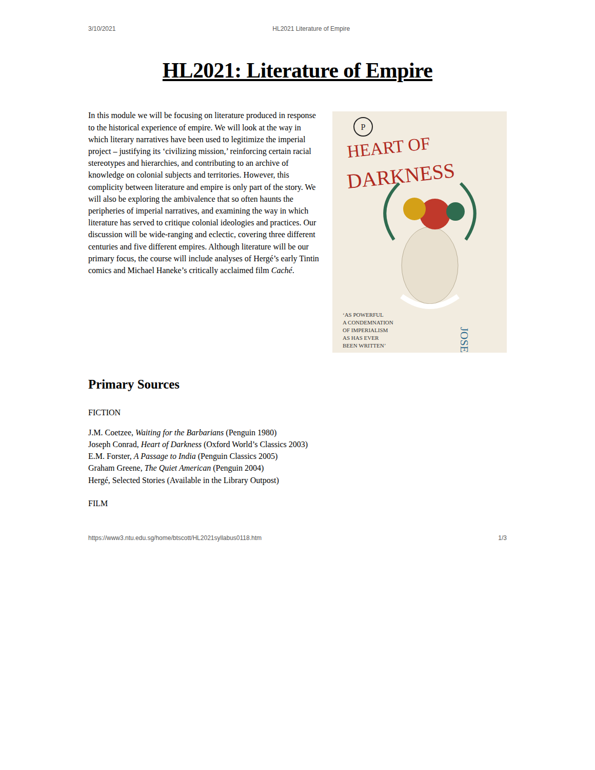3/10/2021 HL2021 Literature of Empire
HL2021: Literature of Empire
In this module we will be focusing on literature produced in response to the historical experience of empire. We will look at the way in which literary narratives have been used to legitimize the imperial project – justifying its ‘civilizing mission,’ reinforcing certain racial stereotypes and hierarchies, and contributing to an archive of knowledge on colonial subjects and territories. However, this complicity between literature and empire is only part of the story. We will also be exploring the ambivalence that so often haunts the peripheries of imperial narratives, and examining the way in which literature has served to critique colonial ideologies and practices. Our discussion will be wide-ranging and eclectic, covering three different centuries and five different empires. Although literature will be our primary focus, the course will include analyses of Hergé’s early Tintin comics and Michael Haneke’s critically acclaimed film Caché.
Primary Sources
FICTION
J.M. Coetzee, Waiting for the Barbarians (Penguin 1980)
Joseph Conrad, Heart of Darkness (Oxford World’s Classics 2003)
E.M. Forster, A Passage to India (Penguin Classics 2005)
Graham Greene, The Quiet American (Penguin 2004)
Hergé, Selected Stories (Available in the Library Outpost)
FILM
https://www3.ntu.edu.sg/home/btscott/HL2021syllabus0118.htm 1/3